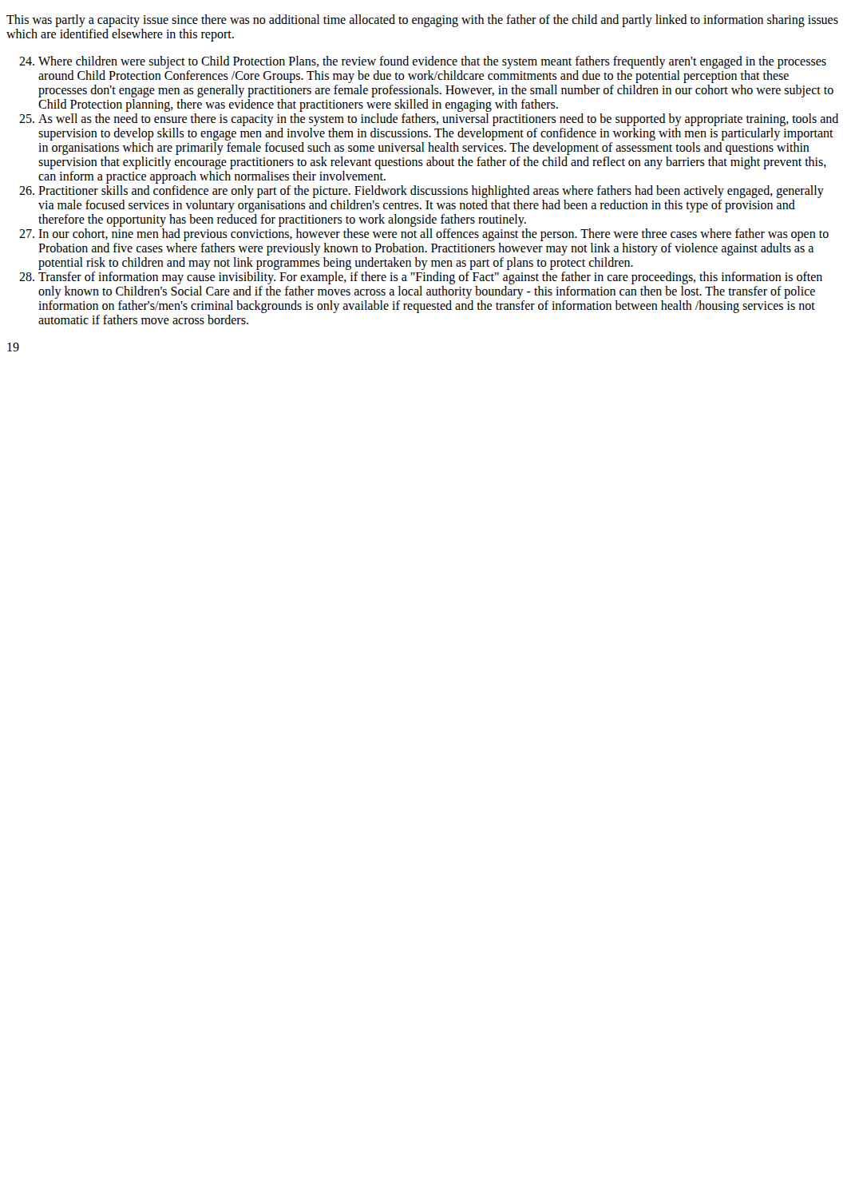This was partly a capacity issue since there was no additional time allocated to engaging with the father of the child and partly linked to information sharing issues which are identified elsewhere in this report.
Where children were subject to Child Protection Plans, the review found evidence that the system meant fathers frequently aren't engaged in the processes around Child Protection Conferences /Core Groups. This may be due to work/childcare commitments and due to the potential perception that these processes don't engage men as generally practitioners are female professionals. However, in the small number of children in our cohort who were subject to Child Protection planning, there was evidence that practitioners were skilled in engaging with fathers.
As well as the need to ensure there is capacity in the system to include fathers, universal practitioners need to be supported by appropriate training, tools and supervision to develop skills to engage men and involve them in discussions. The development of confidence in working with men is particularly important in organisations which are primarily female focused such as some universal health services. The development of assessment tools and questions within supervision that explicitly encourage practitioners to ask relevant questions about the father of the child and reflect on any barriers that might prevent this, can inform a practice approach which normalises their involvement.
Practitioner skills and confidence are only part of the picture. Fieldwork discussions highlighted areas where fathers had been actively engaged, generally via male focused services in voluntary organisations and children's centres. It was noted that there had been a reduction in this type of provision and therefore the opportunity has been reduced for practitioners to work alongside fathers routinely.
In our cohort, nine men had previous convictions, however these were not all offences against the person. There were three cases where father was open to Probation and five cases where fathers were previously known to Probation. Practitioners however may not link a history of violence against adults as a potential risk to children and may not link programmes being undertaken by men as part of plans to protect children.
Transfer of information may cause invisibility. For example, if there is a "Finding of Fact" against the father in care proceedings, this information is often only known to Children's Social Care and if the father moves across a local authority boundary - this information can then be lost. The transfer of police information on father's/men's criminal backgrounds is only available if requested and the transfer of information between health /housing services is not automatic if fathers move across borders.
19